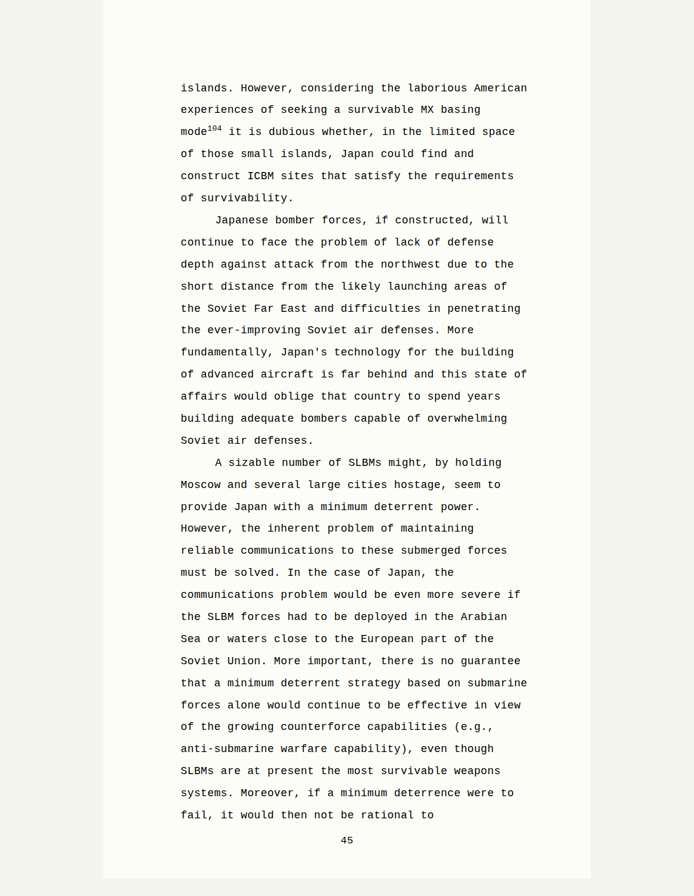islands. However, considering the laborious American experiences of seeking a survivable MX basing mode104 it is dubious whether, in the limited space of those small islands, Japan could find and construct ICBM sites that satisfy the requirements of survivability.
Japanese bomber forces, if constructed, will continue to face the problem of lack of defense depth against attack from the northwest due to the short distance from the likely launching areas of the Soviet Far East and difficulties in penetrating the ever-improving Soviet air defenses. More fundamentally, Japan's technology for the building of advanced aircraft is far behind and this state of affairs would oblige that country to spend years building adequate bombers capable of overwhelming Soviet air defenses.
A sizable number of SLBMs might, by holding Moscow and several large cities hostage, seem to provide Japan with a minimum deterrent power. However, the inherent problem of maintaining reliable communications to these submerged forces must be solved. In the case of Japan, the communications problem would be even more severe if the SLBM forces had to be deployed in the Arabian Sea or waters close to the European part of the Soviet Union. More important, there is no guarantee that a minimum deterrent strategy based on submarine forces alone would continue to be effective in view of the growing counterforce capabilities (e.g., anti-submarine warfare capability), even though SLBMs are at present the most survivable weapons systems. Moreover, if a minimum deterrence were to fail, it would then not be rational to
45